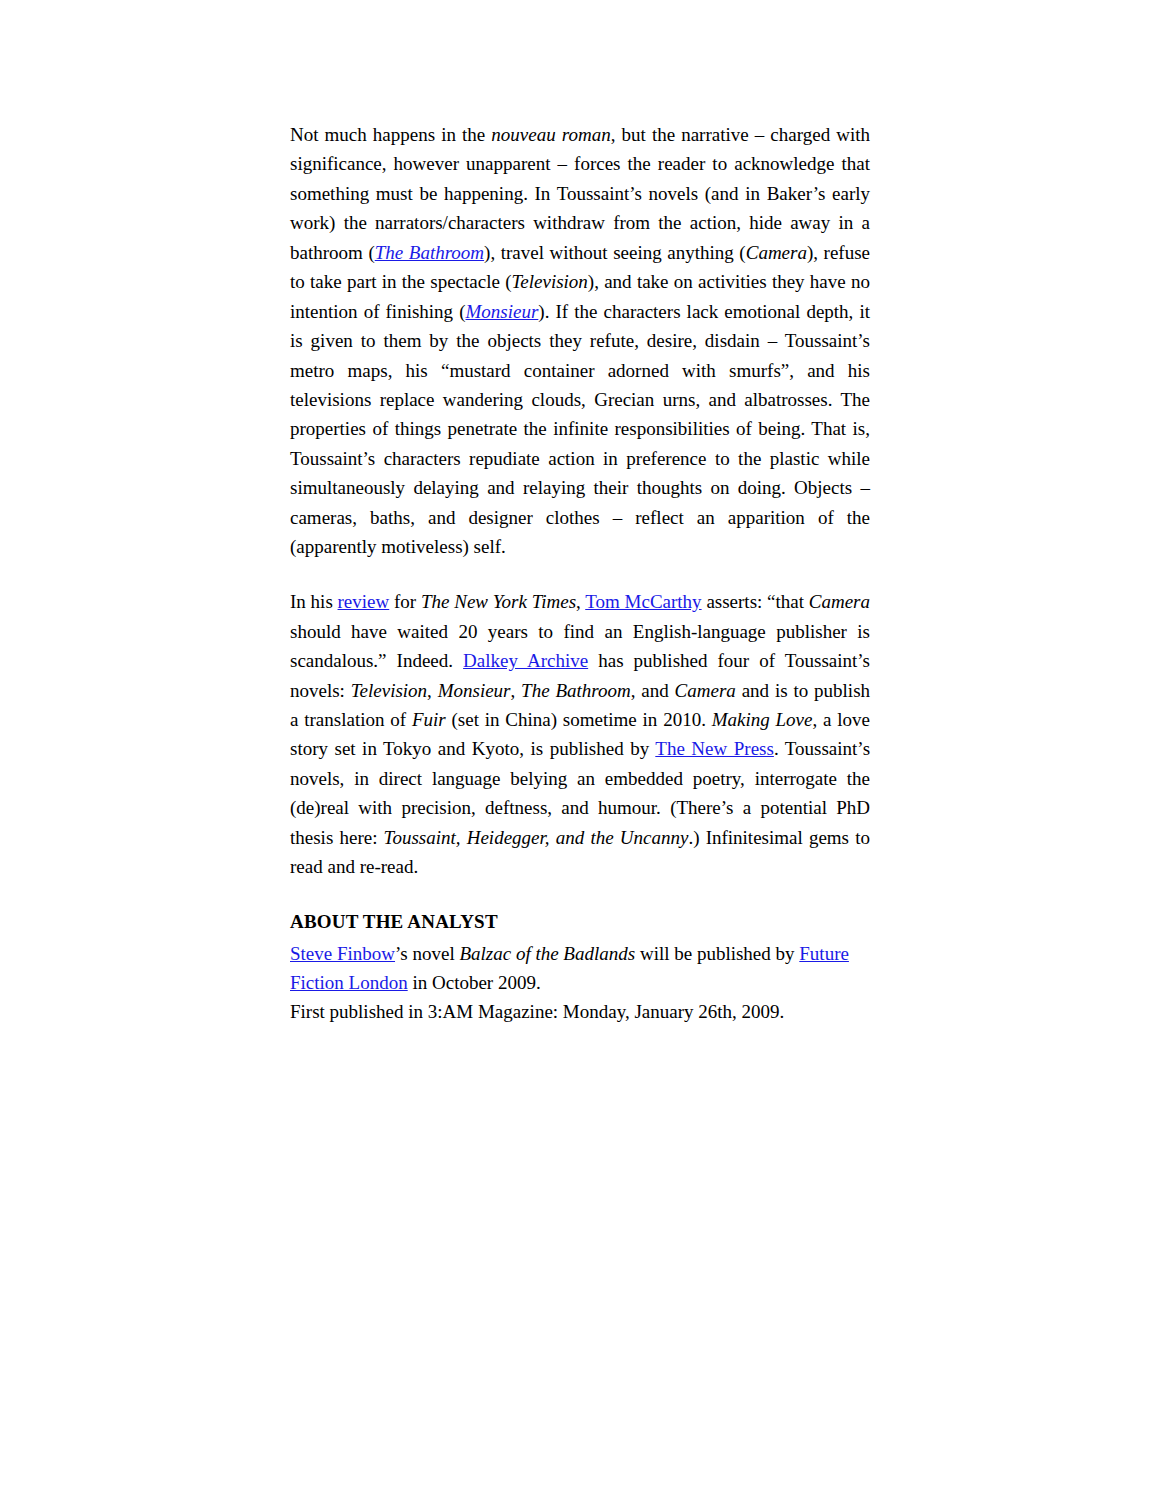Not much happens in the nouveau roman, but the narrative – charged with significance, however unapparent – forces the reader to acknowledge that something must be happening. In Toussaint’s novels (and in Baker’s early work) the narrators/characters withdraw from the action, hide away in a bathroom (The Bathroom), travel without seeing anything (Camera), refuse to take part in the spectacle (Television), and take on activities they have no intention of finishing (Monsieur). If the characters lack emotional depth, it is given to them by the objects they refute, desire, disdain – Toussaint’s metro maps, his “mustard container adorned with smurfs”, and his televisions replace wandering clouds, Grecian urns, and albatrosses. The properties of things penetrate the infinite responsibilities of being. That is, Toussaint’s characters repudiate action in preference to the plastic while simultaneously delaying and relaying their thoughts on doing. Objects – cameras, baths, and designer clothes – reflect an apparition of the (apparently motiveless) self.
In his review for The New York Times, Tom McCarthy asserts: “that Camera should have waited 20 years to find an English-language publisher is scandalous.” Indeed. Dalkey Archive has published four of Toussaint’s novels: Television, Monsieur, The Bathroom, and Camera and is to publish a translation of Fuir (set in China) sometime in 2010. Making Love, a love story set in Tokyo and Kyoto, is published by The New Press. Toussaint’s novels, in direct language belying an embedded poetry, interrogate the (de)real with precision, deftness, and humour. (There’s a potential PhD thesis here: Toussaint, Heidegger, and the Uncanny.) Infinitesimal gems to read and re-read.
ABOUT THE ANALYST
Steve Finbow’s novel Balzac of the Badlands will be published by Future Fiction London in October 2009.
First published in 3:AM Magazine: Monday, January 26th, 2009.